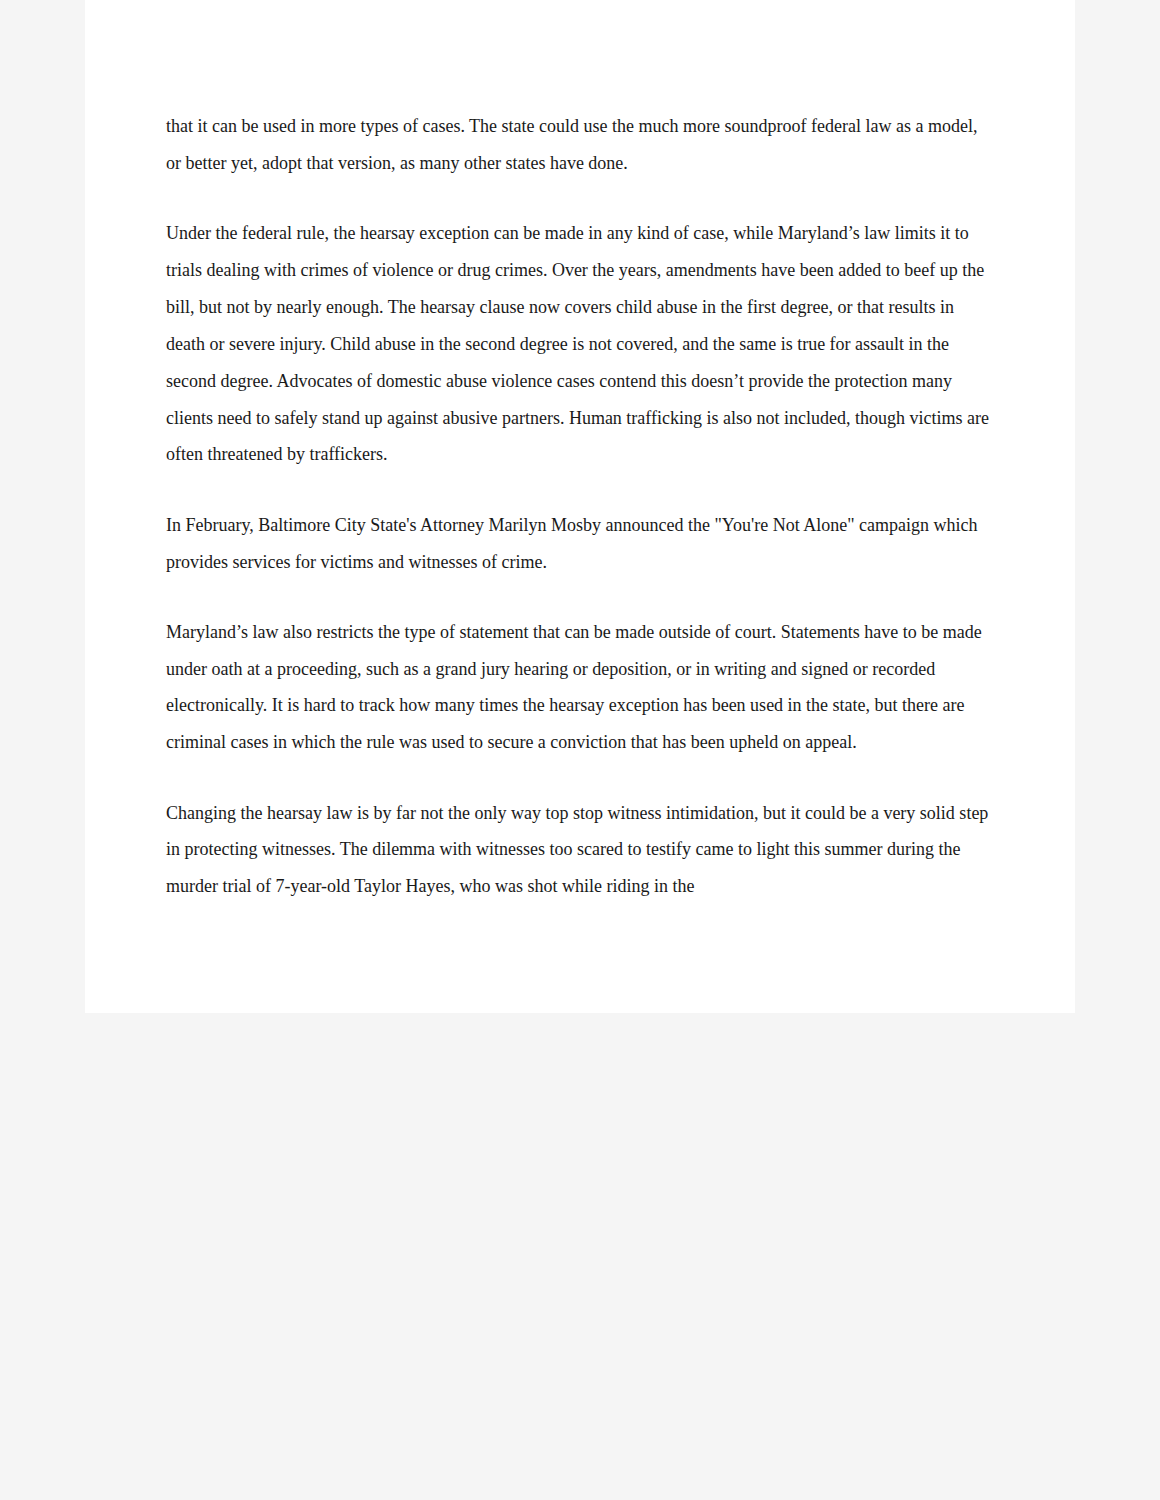that it can be used in more types of cases. The state could use the much more soundproof federal law as a model, or better yet, adopt that version, as many other states have done.
Under the federal rule, the hearsay exception can be made in any kind of case, while Maryland’s law limits it to trials dealing with crimes of violence or drug crimes. Over the years, amendments have been added to beef up the bill, but not by nearly enough. The hearsay clause now covers child abuse in the first degree, or that results in death or severe injury. Child abuse in the second degree is not covered, and the same is true for assault in the second degree. Advocates of domestic abuse violence cases contend this doesn’t provide the protection many clients need to safely stand up against abusive partners. Human trafficking is also not included, though victims are often threatened by traffickers.
In February, Baltimore City State's Attorney Marilyn Mosby announced the "You're Not Alone" campaign which provides services for victims and witnesses of crime.
Maryland’s law also restricts the type of statement that can be made outside of court. Statements have to be made under oath at a proceeding, such as a grand jury hearing or deposition, or in writing and signed or recorded electronically. It is hard to track how many times the hearsay exception has been used in the state, but there are criminal cases in which the rule was used to secure a conviction that has been upheld on appeal.
Changing the hearsay law is by far not the only way top stop witness intimidation, but it could be a very solid step in protecting witnesses. The dilemma with witnesses too scared to testify came to light this summer during the murder trial of 7-year-old Taylor Hayes, who was shot while riding in the